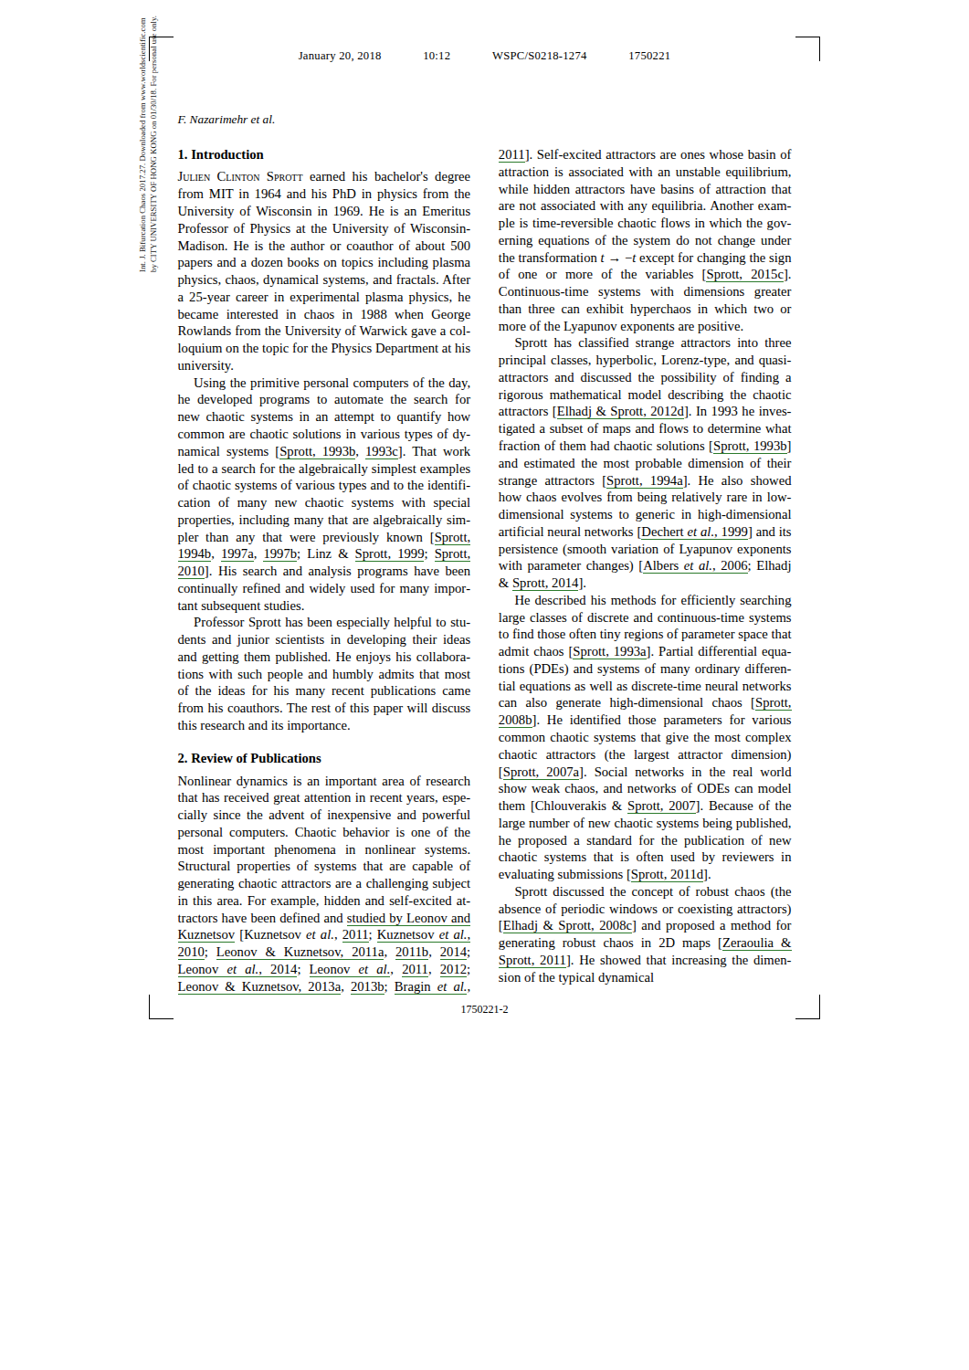January 20, 2018 10:12 WSPC/S0218-1274 1750221
Int. J. Bifurcation Chaos 2017.27. Downloaded from www.worldscientific.com
by CITY UNIVERSITY OF HONG KONG on 01/30/18. For personal use only.
F. Nazarimehr et al.
1. Introduction
Julien Clinton Sprott earned his bachelor's degree from MIT in 1964 and his PhD in physics from the University of Wisconsin in 1969. He is an Emeritus Professor of Physics at the University of Wisconsin-Madison. He is the author or coauthor of about 500 papers and a dozen books on topics including plasma physics, chaos, dynamical systems, and fractals. After a 25-year career in experimental plasma physics, he became interested in chaos in 1988 when George Rowlands from the University of Warwick gave a colloquium on the topic for the Physics Department at his university.
Using the primitive personal computers of the day, he developed programs to automate the search for new chaotic systems in an attempt to quantify how common are chaotic solutions in various types of dynamical systems [Sprott, 1993b, 1993c]. That work led to a search for the algebraically simplest examples of chaotic systems of various types and to the identification of many new chaotic systems with special properties, including many that are algebraically simpler than any that were previously known [Sprott, 1994b, 1997a, 1997b; Linz & Sprott, 1999; Sprott, 2010]. His search and analysis programs have been continually refined and widely used for many important subsequent studies.
Professor Sprott has been especially helpful to students and junior scientists in developing their ideas and getting them published. He enjoys his collaborations with such people and humbly admits that most of the ideas for his many recent publications came from his coauthors. The rest of this paper will discuss this research and its importance.
2. Review of Publications
Nonlinear dynamics is an important area of research that has received great attention in recent years, especially since the advent of inexpensive and powerful personal computers. Chaotic behavior is one of the most important phenomena in nonlinear systems. Structural properties of systems that are capable of generating chaotic attractors are a challenging subject in this area. For example, hidden and self-excited attractors have been defined and studied by Leonov and Kuznetsov [Kuznetsov et al., 2011; Kuznetsov et al., 2010; Leonov & Kuznetsov, 2011a, 2011b, 2014; Leonov et al., 2014; Leonov et al., 2011, 2012; Leonov & Kuznetsov, 2013a, 2013b; Bragin et al., 2011]. Self-excited attractors are ones whose basin of attraction is associated with an unstable equilibrium, while hidden attractors have basins of attraction that are not associated with any equilibria. Another example is time-reversible chaotic flows in which the governing equations of the system do not change under the transformation t → −t except for changing the sign of one or more of the variables [Sprott, 2015c]. Continuous-time systems with dimensions greater than three can exhibit hyperchaos in which two or more of the Lyapunov exponents are positive.
Sprott has classified strange attractors into three principal classes, hyperbolic, Lorenz-type, and quasi-attractors and discussed the possibility of finding a rigorous mathematical model describing the chaotic attractors [Elhadj & Sprott, 2012d]. In 1993 he investigated a subset of maps and flows to determine what fraction of them had chaotic solutions [Sprott, 1993b] and estimated the most probable dimension of their strange attractors [Sprott, 1994a]. He also showed how chaos evolves from being relatively rare in low-dimensional systems to generic in high-dimensional artificial neural networks [Dechert et al., 1999] and its persistence (smooth variation of Lyapunov exponents with parameter changes) [Albers et al., 2006; Elhadj & Sprott, 2014].
He described his methods for efficiently searching large classes of discrete and continuous-time systems to find those often tiny regions of parameter space that admit chaos [Sprott, 1993a]. Partial differential equations (PDEs) and systems of many ordinary differential equations as well as discrete-time neural networks can also generate high-dimensional chaos [Sprott, 2008b]. He identified those parameters for various common chaotic systems that give the most complex chaotic attractors (the largest attractor dimension) [Sprott, 2007a]. Social networks in the real world show weak chaos, and networks of ODEs can model them [Chlouverakis & Sprott, 2007]. Because of the large number of new chaotic systems being published, he proposed a standard for the publication of new chaotic systems that is often used by reviewers in evaluating submissions [Sprott, 2011d].
Sprott discussed the concept of robust chaos (the absence of periodic windows or coexisting attractors) [Elhadj & Sprott, 2008c] and proposed a method for generating robust chaos in 2D maps [Zeraoulia & Sprott, 2011]. He showed that increasing the dimension of the typical dynamical
1750221-2